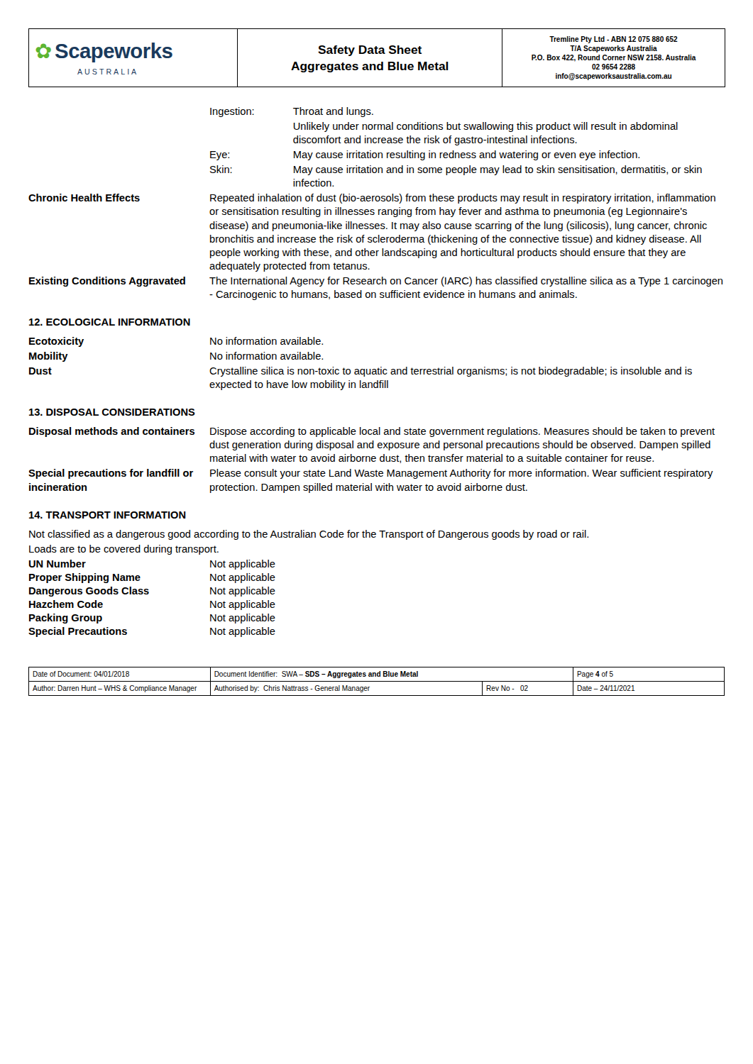✿ Scapeworks
AUSTRALIA
Safety Data Sheet
Aggregates and Blue Metal
Tremline Pty Ltd - ABN 12 075 880 652
T/A Scapeworks Australia
P.O. Box 422, Round Corner NSW 2158. Australia
02 9654 2288
info@scapeworksaustralia.com.au
| | Ingestion: | Throat and lungs. |
| | | Unlikely under normal conditions but swallowing this product will result in abdominal discomfort and increase the risk of gastro-intestinal infections. |
| | Eye: | May cause irritation resulting in redness and watering or even eye infection. |
| | Skin: | May cause irritation and in some people may lead to skin sensitisation, dermatitis, or skin infection. |
| Chronic Health Effects | Repeated inhalation of dust (bio-aerosols) from these products may result in respiratory irritation, inflammation or sensitisation resulting in illnesses ranging from hay fever and asthma to pneumonia (eg Legionnaire's disease) and pneumonia-like illnesses. It may also cause scarring of the lung (silicosis), lung cancer, chronic bronchitis and increase the risk of scleroderma (thickening of the connective tissue) and kidney disease. All people working with these, and other landscaping and horticultural products should ensure that they are adequately protected from tetanus. |
| Existing Conditions Aggravated | The International Agency for Research on Cancer (IARC) has classified crystalline silica as a Type 1 carcinogen - Carcinogenic to humans, based on sufficient evidence in humans and animals. |
12. ECOLOGICAL INFORMATION
| Ecotoxicity | No information available. |
| Mobility | No information available. |
| Dust | Crystalline silica is non-toxic to aquatic and terrestrial organisms; is not biodegradable; is insoluble and is expected to have low mobility in landfill |
13. DISPOSAL CONSIDERATIONS
| Disposal methods and containers | Dispose according to applicable local and state government regulations. Measures should be taken to prevent dust generation during disposal and exposure and personal precautions should be observed. Dampen spilled material with water to avoid airborne dust, then transfer material to a suitable container for reuse. |
| Special precautions for landfill or incineration | Please consult your state Land Waste Management Authority for more information. Wear sufficient respiratory protection. Dampen spilled material with water to avoid airborne dust. |
14. TRANSPORT INFORMATION
Not classified as a dangerous good according to the Australian Code for the Transport of Dangerous goods by road or rail.
Loads are to be covered during transport.
| UN Number | Not applicable |
| Proper Shipping Name | Not applicable |
| Dangerous Goods Class | Not applicable |
| Hazchem Code | Not applicable |
| Packing Group | Not applicable |
| Special Precautions | Not applicable |
| Date of Document: 04/01/2018 | Document Identifier: SWA – SDS – Aggregates and Blue Metal | Page 4 of 5 |
| Author: Darren Hunt – WHS & Compliance Manager | Authorised by: Chris Nattrass - General Manager | Rev No - 02 | Date – 24/11/2021 |